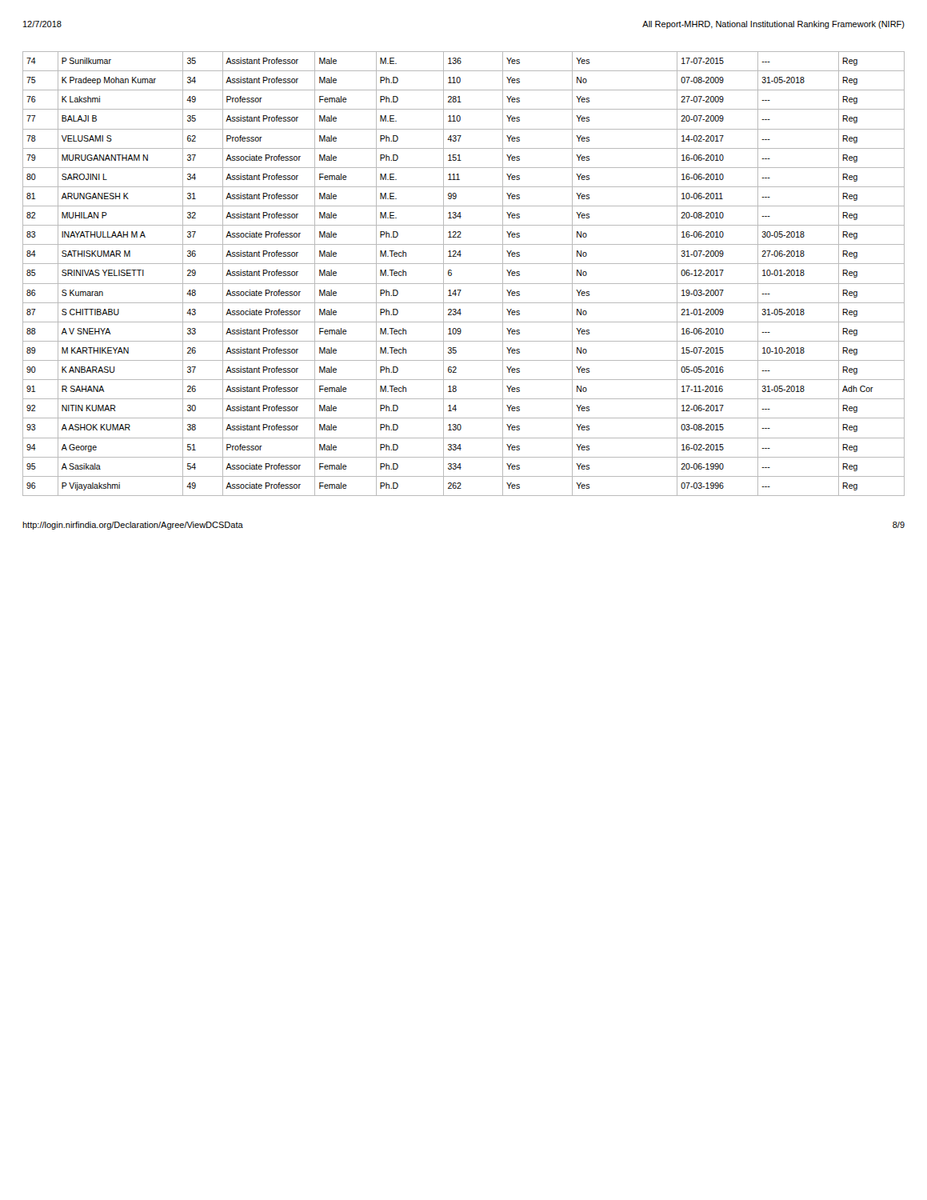12/7/2018
All Report-MHRD, National Institutional Ranking Framework (NIRF)
| 74 | P Sunilkumar | 35 | Assistant Professor | Male | M.E. | 136 | Yes | Yes | 17-07-2015 | --- | Reg |
| 75 | K Pradeep Mohan Kumar | 34 | Assistant Professor | Male | Ph.D | 110 | Yes | No | 07-08-2009 | 31-05-2018 | Reg |
| 76 | K Lakshmi | 49 | Professor | Female | Ph.D | 281 | Yes | Yes | 27-07-2009 | --- | Reg |
| 77 | BALAJI B | 35 | Assistant Professor | Male | M.E. | 110 | Yes | Yes | 20-07-2009 | --- | Reg |
| 78 | VELUSAMI S | 62 | Professor | Male | Ph.D | 437 | Yes | Yes | 14-02-2017 | --- | Reg |
| 79 | MURUGANANTHAM N | 37 | Associate Professor | Male | Ph.D | 151 | Yes | Yes | 16-06-2010 | --- | Reg |
| 80 | SAROJINI L | 34 | Assistant Professor | Female | M.E. | 111 | Yes | Yes | 16-06-2010 | --- | Reg |
| 81 | ARUNGANESH K | 31 | Assistant Professor | Male | M.E. | 99 | Yes | Yes | 10-06-2011 | --- | Reg |
| 82 | MUHILAN P | 32 | Assistant Professor | Male | M.E. | 134 | Yes | Yes | 20-08-2010 | --- | Reg |
| 83 | INAYATHULLAAH M A | 37 | Associate Professor | Male | Ph.D | 122 | Yes | No | 16-06-2010 | 30-05-2018 | Reg |
| 84 | SATHISKUMAR M | 36 | Assistant Professor | Male | M.Tech | 124 | Yes | No | 31-07-2009 | 27-06-2018 | Reg |
| 85 | SRINIVAS YELISETTI | 29 | Assistant Professor | Male | M.Tech | 6 | Yes | No | 06-12-2017 | 10-01-2018 | Reg |
| 86 | S Kumaran | 48 | Associate Professor | Male | Ph.D | 147 | Yes | Yes | 19-03-2007 | --- | Reg |
| 87 | S CHITTIBABU | 43 | Associate Professor | Male | Ph.D | 234 | Yes | No | 21-01-2009 | 31-05-2018 | Reg |
| 88 | A V SNEHYA | 33 | Assistant Professor | Female | M.Tech | 109 | Yes | Yes | 16-06-2010 | --- | Reg |
| 89 | M KARTHIKEYAN | 26 | Assistant Professor | Male | M.Tech | 35 | Yes | No | 15-07-2015 | 10-10-2018 | Reg |
| 90 | K ANBARASU | 37 | Assistant Professor | Male | Ph.D | 62 | Yes | Yes | 05-05-2016 | --- | Reg |
| 91 | R SAHANA | 26 | Assistant Professor | Female | M.Tech | 18 | Yes | No | 17-11-2016 | 31-05-2018 | Adh Cor |
| 92 | NITIN KUMAR | 30 | Assistant Professor | Male | Ph.D | 14 | Yes | Yes | 12-06-2017 | --- | Reg |
| 93 | A ASHOK KUMAR | 38 | Assistant Professor | Male | Ph.D | 130 | Yes | Yes | 03-08-2015 | --- | Reg |
| 94 | A George | 51 | Professor | Male | Ph.D | 334 | Yes | Yes | 16-02-2015 | --- | Reg |
| 95 | A Sasikala | 54 | Associate Professor | Female | Ph.D | 334 | Yes | Yes | 20-06-1990 | --- | Reg |
| 96 | P Vijayalakshmi | 49 | Associate Professor | Female | Ph.D | 262 | Yes | Yes | 07-03-1996 | --- | Reg |
http://login.nirfindia.org/Declaration/Agree/ViewDCSData
8/9